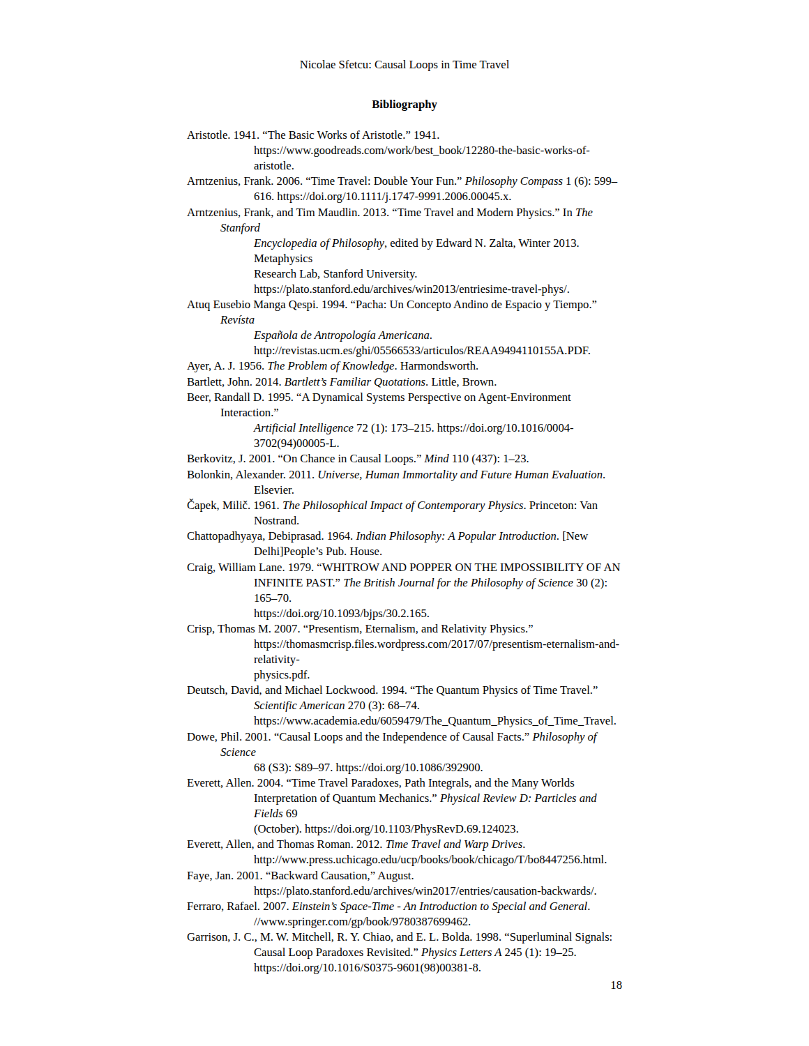Nicolae Sfetcu: Causal Loops in Time Travel
Bibliography
Aristotle. 1941. “The Basic Works of Aristotle.” 1941. https://www.goodreads.com/work/best_book/12280-the-basic-works-of-aristotle.
Arntzenius, Frank. 2006. “Time Travel: Double Your Fun.” Philosophy Compass 1 (6): 599– 616. https://doi.org/10.1111/j.1747-9991.2006.00045.x.
Arntzenius, Frank, and Tim Maudlin. 2013. “Time Travel and Modern Physics.” In The Stanford Encyclopedia of Philosophy, edited by Edward N. Zalta, Winter 2013. Metaphysics Research Lab, Stanford University. https://plato.stanford.edu/archives/win2013/entriesime-travel-phys/.
Atuq Eusebio Manga Qespi. 1994. “Pacha: Un Concepto Andino de Espacio y Tiempo.” Revísta Española de Antropología Americana. http://revistas.ucm.es/ghi/05566533/articulos/REAA9494110155A.PDF.
Ayer, A. J. 1956. The Problem of Knowledge. Harmondsworth.
Bartlett, John. 2014. Bartlett’s Familiar Quotations. Little, Brown.
Beer, Randall D. 1995. “A Dynamical Systems Perspective on Agent-Environment Interaction.” Artificial Intelligence 72 (1): 173–215. https://doi.org/10.1016/0004-3702(94)00005-L.
Berkovitz, J. 2001. “On Chance in Causal Loops.” Mind 110 (437): 1–23.
Bolonkin, Alexander. 2011. Universe, Human Immortality and Future Human Evaluation. Elsevier.
Čapek, Milič. 1961. The Philosophical Impact of Contemporary Physics. Princeton: Van Nostrand.
Chattopadhyaya, Debiprasad. 1964. Indian Philosophy: A Popular Introduction. [New Delhi]People’s Pub. House.
Craig, William Lane. 1979. “WHITROW AND POPPER ON THE IMPOSSIBILITY OF AN INFINITE PAST.” The British Journal for the Philosophy of Science 30 (2): 165–70. https://doi.org/10.1093/bjps/30.2.165.
Crisp, Thomas M. 2007. “Presentism, Eternalism, and Relativity Physics.” https://thomasmcrisp.files.wordpress.com/2017/07/presentism-eternalism-and-relativity- physics.pdf.
Deutsch, David, and Michael Lockwood. 1994. “The Quantum Physics of Time Travel.” Scientific American 270 (3): 68–74. https://www.academia.edu/6059479/The_Quantum_Physics_of_Time_Travel.
Dowe, Phil. 2001. “Causal Loops and the Independence of Causal Facts.” Philosophy of Science 68 (S3): S89–97. https://doi.org/10.1086/392900.
Everett, Allen. 2004. “Time Travel Paradoxes, Path Integrals, and the Many Worlds Interpretation of Quantum Mechanics.” Physical Review D: Particles and Fields 69 (October). https://doi.org/10.1103/PhysRevD.69.124023.
Everett, Allen, and Thomas Roman. 2012. Time Travel and Warp Drives. http://www.press.uchicago.edu/ucp/books/book/chicago/T/bo8447256.html.
Faye, Jan. 2001. “Backward Causation,” August. https://plato.stanford.edu/archives/win2017/entries/causation-backwards/.
Ferraro, Rafael. 2007. Einstein’s Space-Time - An Introduction to Special and General. //www.springer.com/gp/book/9780387699462.
Garrison, J. C., M. W. Mitchell, R. Y. Chiao, and E. L. Bolda. 1998. “Superluminal Signals: Causal Loop Paradoxes Revisited.” Physics Letters A 245 (1): 19–25. https://doi.org/10.1016/S0375-9601(98)00381-8.
18